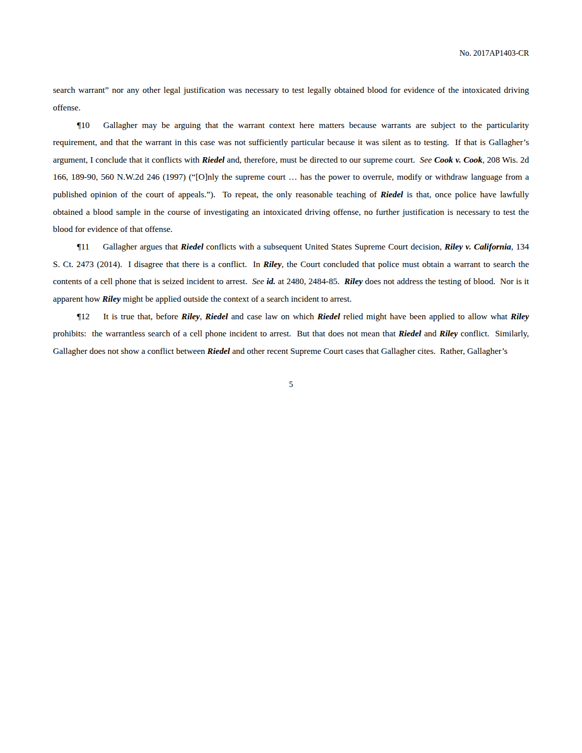No. 2017AP1403-CR
search warrant” nor any other legal justification was necessary to test legally obtained blood for evidence of the intoxicated driving offense.
¶10 Gallagher may be arguing that the warrant context here matters because warrants are subject to the particularity requirement, and that the warrant in this case was not sufficiently particular because it was silent as to testing. If that is Gallagher’s argument, I conclude that it conflicts with Riedel and, therefore, must be directed to our supreme court. See Cook v. Cook, 208 Wis. 2d 166, 189-90, 560 N.W.2d 246 (1997) (“[O]nly the supreme court … has the power to overrule, modify or withdraw language from a published opinion of the court of appeals.”). To repeat, the only reasonable teaching of Riedel is that, once police have lawfully obtained a blood sample in the course of investigating an intoxicated driving offense, no further justification is necessary to test the blood for evidence of that offense.
¶11 Gallagher argues that Riedel conflicts with a subsequent United States Supreme Court decision, Riley v. California, 134 S. Ct. 2473 (2014). I disagree that there is a conflict. In Riley, the Court concluded that police must obtain a warrant to search the contents of a cell phone that is seized incident to arrest. See id. at 2480, 2484-85. Riley does not address the testing of blood. Nor is it apparent how Riley might be applied outside the context of a search incident to arrest.
¶12 It is true that, before Riley, Riedel and case law on which Riedel relied might have been applied to allow what Riley prohibits: the warrantless search of a cell phone incident to arrest. But that does not mean that Riedel and Riley conflict. Similarly, Gallagher does not show a conflict between Riedel and other recent Supreme Court cases that Gallagher cites. Rather, Gallagher’s
5